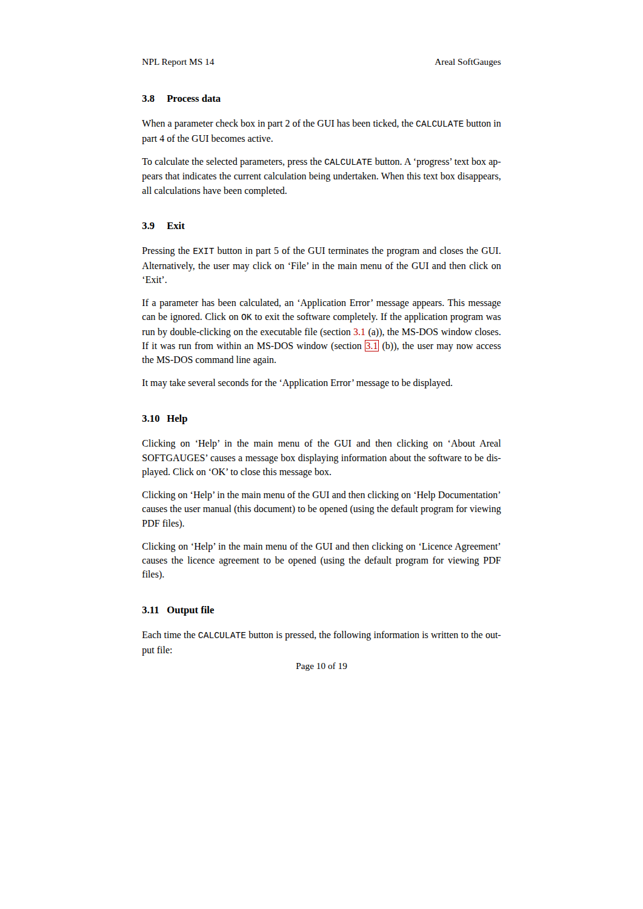NPL Report MS 14
Areal SoftGauges
3.8 Process data
When a parameter check box in part 2 of the GUI has been ticked, the CALCULATE button in part 4 of the GUI becomes active.
To calculate the selected parameters, press the CALCULATE button. A ‘progress’ text box appears that indicates the current calculation being undertaken. When this text box disappears, all calculations have been completed.
3.9 Exit
Pressing the EXIT button in part 5 of the GUI terminates the program and closes the GUI. Alternatively, the user may click on ‘File’ in the main menu of the GUI and then click on ‘Exit’.
If a parameter has been calculated, an ‘Application Error’ message appears. This message can be ignored. Click on OK to exit the software completely. If the application program was run by double-clicking on the executable file (section 3.1 (a)), the MS-DOS window closes. If it was run from within an MS-DOS window (section 3.1 (b)), the user may now access the MS-DOS command line again.
It may take several seconds for the ‘Application Error’ message to be displayed.
3.10 Help
Clicking on ‘Help’ in the main menu of the GUI and then clicking on ‘About Areal SOFTGAUGES’ causes a message box displaying information about the software to be displayed. Click on ‘OK’ to close this message box.
Clicking on ‘Help’ in the main menu of the GUI and then clicking on ‘Help Documentation’ causes the user manual (this document) to be opened (using the default program for viewing PDF files).
Clicking on ‘Help’ in the main menu of the GUI and then clicking on ‘Licence Agreement’ causes the licence agreement to be opened (using the default program for viewing PDF files).
3.11 Output file
Each time the CALCULATE button is pressed, the following information is written to the output file:
Page 10 of 19